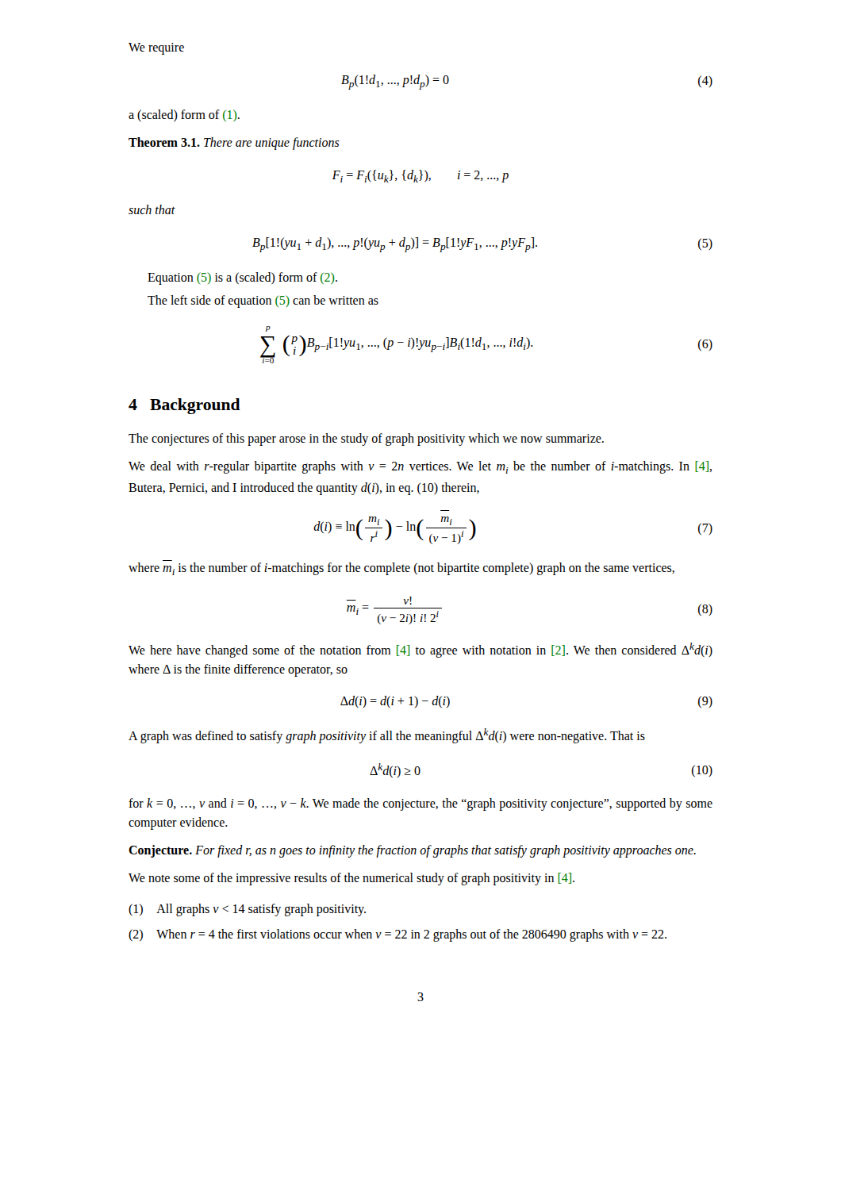We require
Bp(1!d1, ..., p!dp) = 0
(4)
a (scaled) form of (1).
Theorem 3.1. There are unique functions
Fi = Fi({uk}, {dk}), i = 2, ..., p
such that
Bp[1!(yu1 + d1), ..., p!(yup + dp)] = Bp[1!yF1, ..., p!yFp].
(5)
Equation (5) is a (scaled) form of (2).
The left side of equation (5) can be written as
p∑i=0 (pi) Bp−i[1!yu1, ..., (p − i)!yup−i]Bi(1!d1, ..., i!di).
(6)
4 Background
The conjectures of this paper arose in the study of graph positivity which we now summarize.
We deal with r-regular bipartite graphs with v = 2n vertices. We let mi be the number of i-matchings. In [4], Butera, Pernici, and I introduced the quantity d(i), in eq. (10) therein,
d(i) ≡ ln(mi ri) − ln(mi(v − 1)i)
(7)
where mi is the number of i-matchings for the complete (not bipartite complete) graph on the same vertices,
mi = v!(v − 2i)! i! 2i
(8)
We here have changed some of the notation from [4] to agree with notation in [2]. We then considered Δkd(i) where Δ is the finite difference operator, so
Δd(i) = d(i + 1) − d(i)
(9)
A graph was defined to satisfy graph positivity if all the meaningful Δkd(i) were non-negative. That is
Δkd(i) ≥ 0
(10)
for k = 0, …, v and i = 0, …, v − k. We made the conjecture, the “graph positivity conjecture”, supported by some computer evidence.
Conjecture. For fixed r, as n goes to infinity the fraction of graphs that satisfy graph positivity approaches one.
We note some of the impressive results of the numerical study of graph positivity in [4].
All graphs v < 14 satisfy graph positivity.
When r = 4 the first violations occur when v = 22 in 2 graphs out of the 2806490 graphs with v = 22.
3